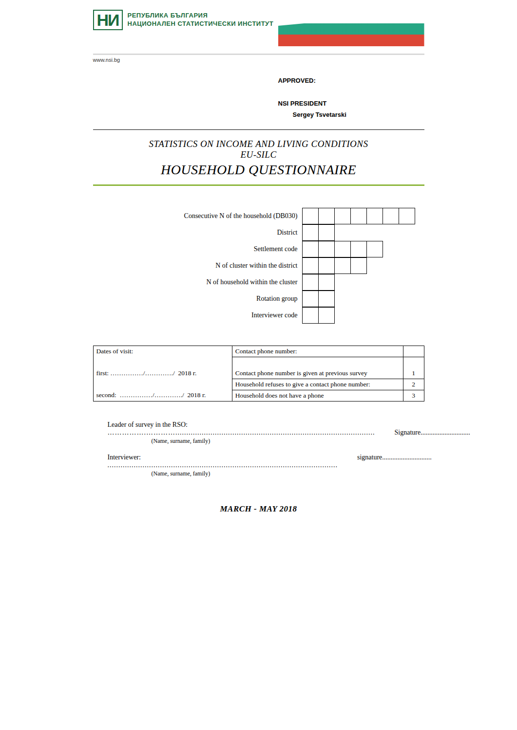НИ
РЕПУБЛИКА БЪЛГАРИЯ
НАЦИОНАЛЕН СТАТИСТИЧЕСКИ ИНСТИТУТ
www.nsi.bg
APPROVED:
NSI PRESIDENT
Sergey Tsvetarski
STATISTICS ON INCOME AND LIVING CONDITIONS
EU-SILC
HOUSEHOLD QUESTIONNAIRE
Consecutive N of the household (DB030)
District
Settlement code
N of cluster within the district
N of household within the cluster
Rotation group
Interviewer code
| Dates of visit: | Contact phone number: | |
| first: ……………/…………./ 2018 г. | Contact phone number is given at previous survey | 1 |
| | Household refuses to give a contact phone number: | 2 |
| second: ……………/…………./ 2018 г. | Household does not have a phone | 3 |
Leader of survey in the RSO:
…………….…………...........................................................................................
Signature.............................
(Name, surname, family)
Interviewer: .........................................................................................................
signature.............................
(Name, surname, family)
MARCH - MAY 2018